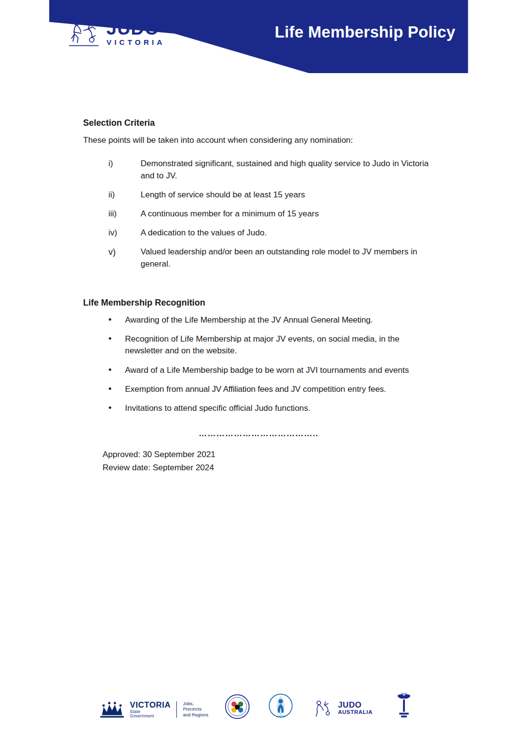Life Membership Policy
JUDO VICTORIA
Selection Criteria
These points will be taken into account when considering any nomination:
i) Demonstrated significant, sustained and high quality service to Judo in Victoria and to JV.
ii) Length of service should be at least 15 years
iii) A continuous member for a minimum of 15 years
iv) A dedication to the values of Judo.
v) Valued leadership and/or been an outstanding role model to JV members in general.
Life Membership Recognition
Awarding of the Life Membership at the JV Annual General Meeting.
Recognition of Life Membership at major JV events, on social media, in the newsletter and on the website.
Award of a Life Membership badge to be worn at JVI tournaments and events
Exemption from annual JV Affiliation fees and JV competition entry fees.
Invitations to attend specific official Judo functions.
…………………………………..
Approved: 30 September 2021
Review date: September 2024
VICTORIA State Government
Jobs,
Precincts
and Regions
UNION
JUDO AUSTRALIA
AUS